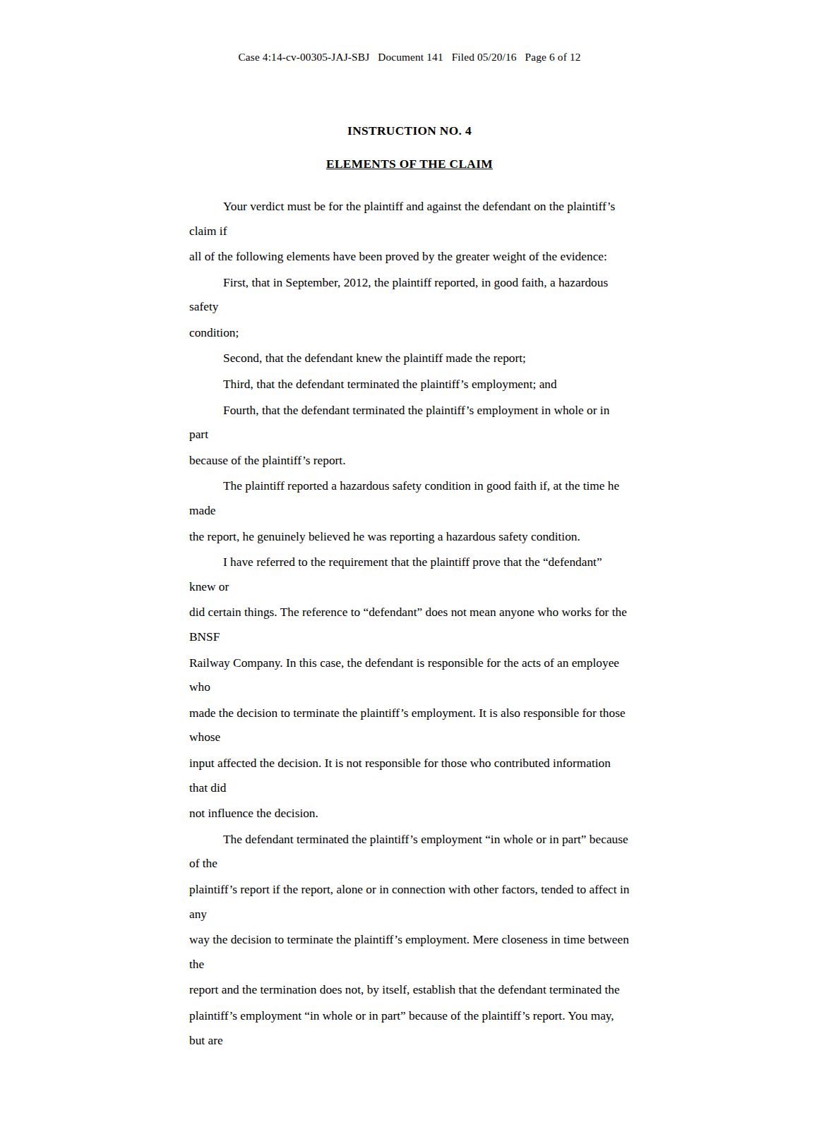Case 4:14-cv-00305-JAJ-SBJ Document 141 Filed 05/20/16 Page 6 of 12
INSTRUCTION NO. 4
ELEMENTS OF THE CLAIM
Your verdict must be for the plaintiff and against the defendant on the plaintiff’s claim if
all of the following elements have been proved by the greater weight of the evidence:
First, that in September, 2012, the plaintiff reported, in good faith, a hazardous safety
condition;
Second, that the defendant knew the plaintiff made the report;
Third, that the defendant terminated the plaintiff’s employment; and
Fourth, that the defendant terminated the plaintiff’s employment in whole or in part
because of the plaintiff’s report.
The plaintiff reported a hazardous safety condition in good faith if, at the time he made
the report, he genuinely believed he was reporting a hazardous safety condition.
I have referred to the requirement that the plaintiff prove that the “defendant” knew or
did certain things. The reference to “defendant” does not mean anyone who works for the BNSF
Railway Company. In this case, the defendant is responsible for the acts of an employee who
made the decision to terminate the plaintiff’s employment. It is also responsible for those whose
input affected the decision. It is not responsible for those who contributed information that did
not influence the decision.
The defendant terminated the plaintiff’s employment “in whole or in part” because of the
plaintiff’s report if the report, alone or in connection with other factors, tended to affect in any
way the decision to terminate the plaintiff’s employment. Mere closeness in time between the
report and the termination does not, by itself, establish that the defendant terminated the
plaintiff’s employment “in whole or in part” because of the plaintiff’s report. You may, but are